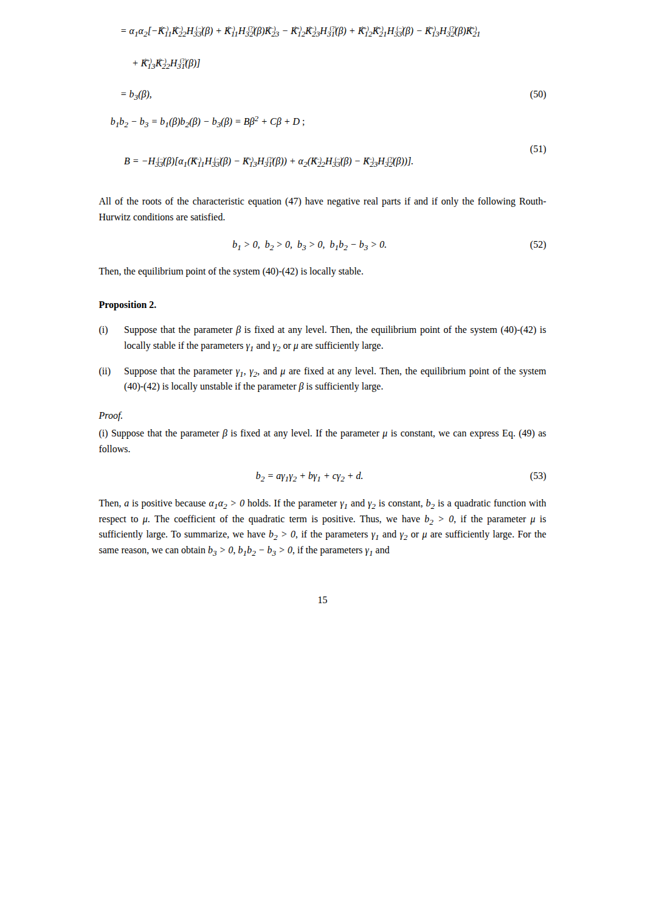= α1α2[−K11(−) K22(−) H33(β)(−) + K11(−) H32(β)(?) K23(−) − K12(+) K23(−) H31(β)(?) + K12(+) K21(+) H33(β)(−) − K13(+) H32(β)(?) K21(+)
+ K13(+) K22(−) H31(β)(?)]
= b3(β),
(50)
b1b2 − b3 = b1(β)b2(β) − b3(β) = Bβ2 + Cβ + D ;
B = −H33(β)(−)[α1(K11(−) H33(β)(−) − K13(+) H31(β)(?)) + α2(K22(−) H33(β)(−) − K23(−) H32(β)(?))].
(51)
All of the roots of the characteristic equation (47) have negative real parts if and if only the following Routh-Hurwitz conditions are satisfied.
b1 > 0, b2 > 0, b3 > 0, b1b2 − b3 > 0.
(52)
Then, the equilibrium point of the system (40)-(42) is locally stable.
Proposition 2.
(i) Suppose that the parameter β is fixed at any level. Then, the equilibrium point of the system (40)-(42) is locally stable if the parameters γ1 and γ2 or μ are sufficiently large.
(ii) Suppose that the parameter γ1, γ2, and μ are fixed at any level. Then, the equilibrium point of the system (40)-(42) is locally unstable if the parameter β is sufficiently large.
Proof.
(i) Suppose that the parameter β is fixed at any level. If the parameter μ is constant, we can express Eq. (49) as follows.
b2 = aγ1γ2 + bγ1 + cγ2 + d.
(53)
Then, a is positive because α1α2 > 0 holds. If the parameter γ1 and γ2 is constant, b2 is a quadratic function with respect to μ. The coefficient of the quadratic term is positive. Thus, we have b2 > 0, if the parameter μ is sufficiently large. To summarize, we have b2 > 0, if the parameters γ1 and γ2 or μ are sufficiently large. For the same reason, we can obtain b3 > 0, b1b2 − b3 > 0, if the parameters γ1 and
15